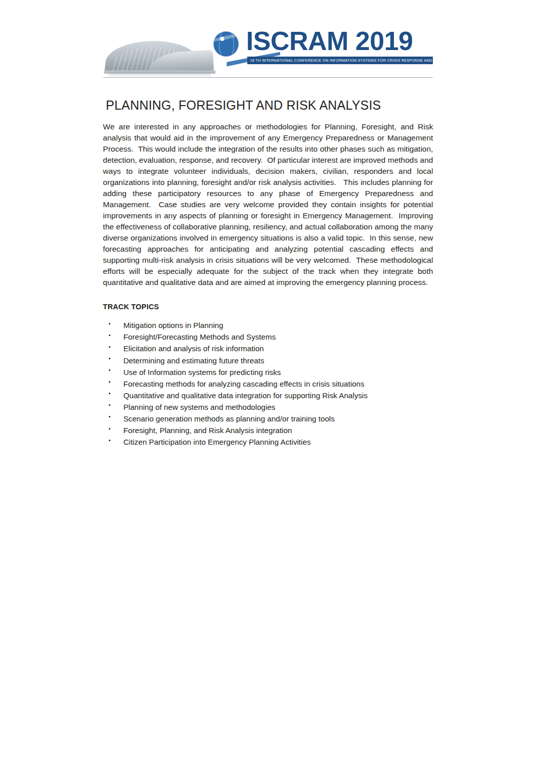ISCRAM 2019
16 th International Conference on Information Systems for Crisis Response and Management
PLANNING, FORESIGHT AND RISK ANALYSIS
We are interested in any approaches or methodologies for Planning, Foresight, and Risk analysis that would aid in the improvement of any Emergency Preparedness or Management Process. This would include the integration of the results into other phases such as mitigation, detection, evaluation, response, and recovery. Of particular interest are improved methods and ways to integrate volunteer individuals, decision makers, civilian, responders and local organizations into planning, foresight and/or risk analysis activities. This includes planning for adding these participatory resources to any phase of Emergency Preparedness and Management. Case studies are very welcome provided they contain insights for potential improvements in any aspects of planning or foresight in Emergency Management. Improving the effectiveness of collaborative planning, resiliency, and actual collaboration among the many diverse organizations involved in emergency situations is also a valid topic. In this sense, new forecasting approaches for anticipating and analyzing potential cascading effects and supporting multi-risk analysis in crisis situations will be very welcomed. These methodological efforts will be especially adequate for the subject of the track when they integrate both quantitative and qualitative data and are aimed at improving the emergency planning process.
TRACK TOPICS
Mitigation options in Planning
Foresight/Forecasting Methods and Systems
Elicitation and analysis of risk information
Determining and estimating future threats
Use of Information systems for predicting risks
Forecasting methods for analyzing cascading effects in crisis situations
Quantitative and qualitative data integration for supporting Risk Analysis
Planning of new systems and methodologies
Scenario generation methods as planning and/or training tools
Foresight, Planning, and Risk Analysis integration
Citizen Participation into Emergency Planning Activities